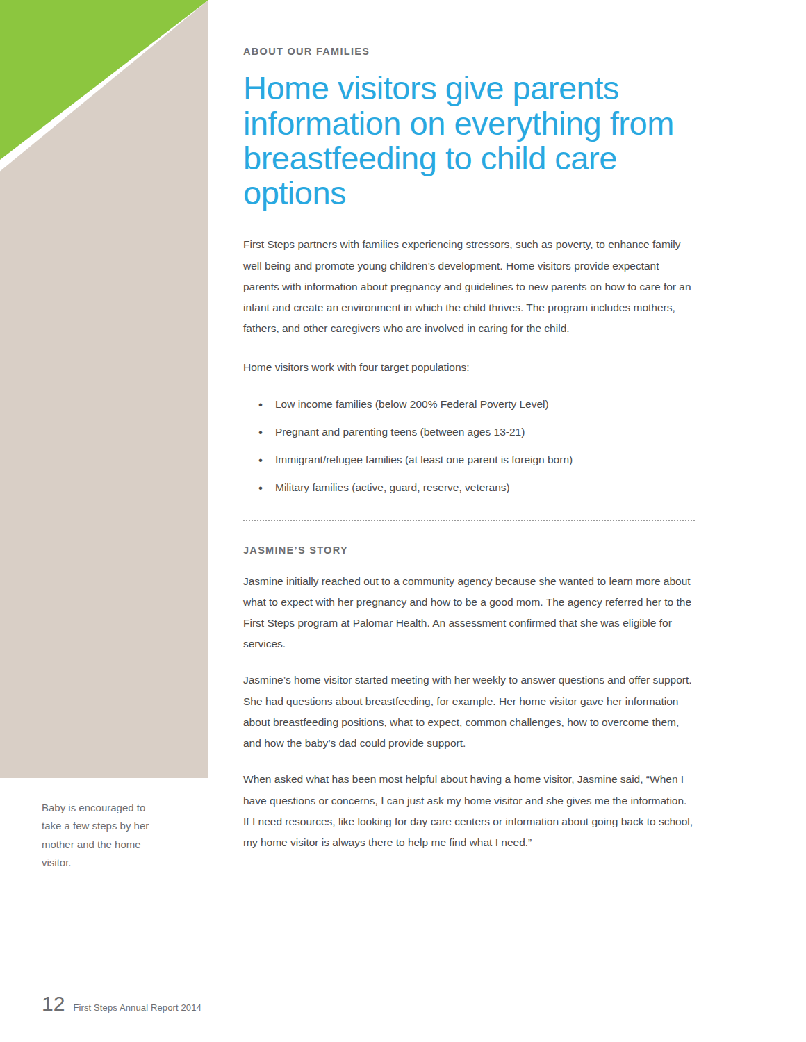Baby is encouraged to take a few steps by her mother and the home visitor.
About our families
Home visitors give parents information on everything from breastfeeding to child care options
First Steps partners with families experiencing stressors, such as poverty, to enhance family well being and promote young children’s development. Home visitors provide expectant parents with information about pregnancy and guidelines to new parents on how to care for an infant and create an environment in which the child thrives. The program includes mothers, fathers, and other caregivers who are involved in caring for the child.
Home visitors work with four target populations:
Low income families (below 200% Federal Poverty Level)
Pregnant and parenting teens (between ages 13-21)
Immigrant/refugee families (at least one parent is foreign born)
Military families (active, guard, reserve, veterans)
Jasmine’s story
Jasmine initially reached out to a community agency because she wanted to learn more about what to expect with her pregnancy and how to be a good mom. The agency referred her to the First Steps program at Palomar Health. An assessment confirmed that she was eligible for services.
Jasmine’s home visitor started meeting with her weekly to answer questions and offer support. She had questions about breastfeeding, for example. Her home visitor gave her information about breastfeeding positions, what to expect, common challenges, how to overcome them, and how the baby’s dad could provide support.
When asked what has been most helpful about having a home visitor, Jasmine said, “When I have questions or concerns, I can just ask my home visitor and she gives me the information. If I need resources, like looking for day care centers or information about going back to school, my home visitor is always there to help me find what I need.”
12 First Steps Annual Report 2014